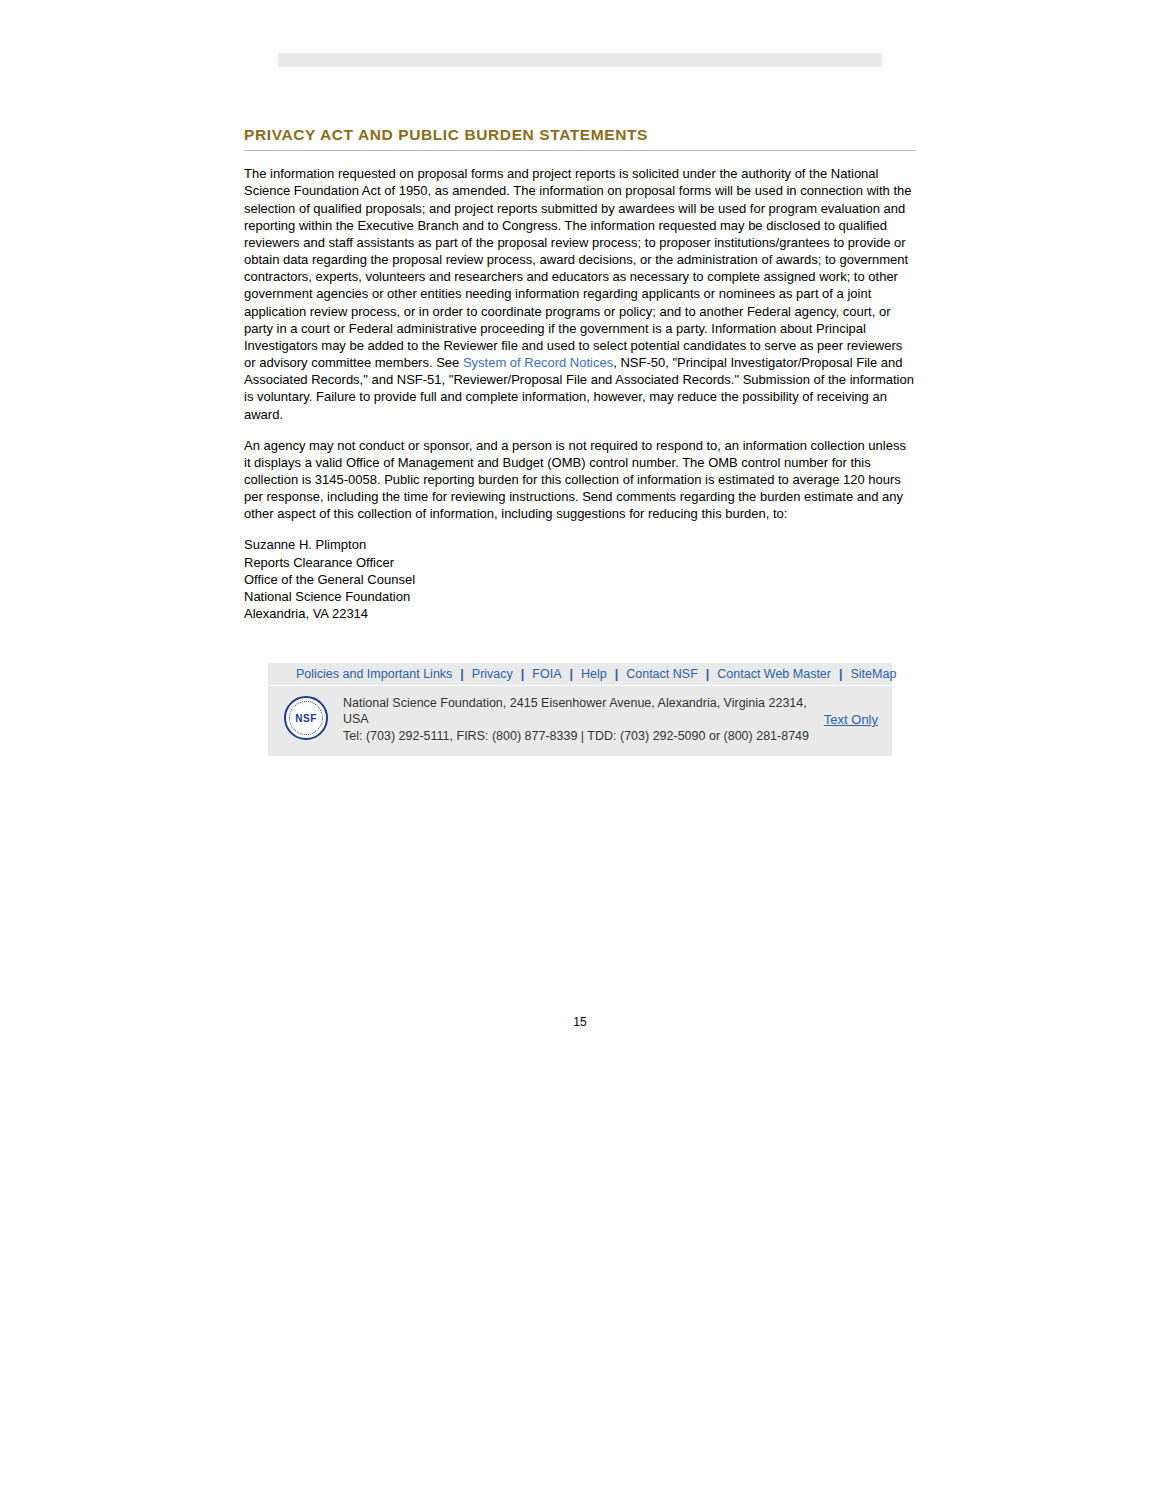PRIVACY ACT AND PUBLIC BURDEN STATEMENTS
The information requested on proposal forms and project reports is solicited under the authority of the National Science Foundation Act of 1950, as amended. The information on proposal forms will be used in connection with the selection of qualified proposals; and project reports submitted by awardees will be used for program evaluation and reporting within the Executive Branch and to Congress. The information requested may be disclosed to qualified reviewers and staff assistants as part of the proposal review process; to proposer institutions/grantees to provide or obtain data regarding the proposal review process, award decisions, or the administration of awards; to government contractors, experts, volunteers and researchers and educators as necessary to complete assigned work; to other government agencies or other entities needing information regarding applicants or nominees as part of a joint application review process, or in order to coordinate programs or policy; and to another Federal agency, court, or party in a court or Federal administrative proceeding if the government is a party. Information about Principal Investigators may be added to the Reviewer file and used to select potential candidates to serve as peer reviewers or advisory committee members. See System of Record Notices, NSF-50, "Principal Investigator/Proposal File and Associated Records," and NSF-51, "Reviewer/Proposal File and Associated Records." Submission of the information is voluntary. Failure to provide full and complete information, however, may reduce the possibility of receiving an award.
An agency may not conduct or sponsor, and a person is not required to respond to, an information collection unless it displays a valid Office of Management and Budget (OMB) control number. The OMB control number for this collection is 3145-0058. Public reporting burden for this collection of information is estimated to average 120 hours per response, including the time for reviewing instructions. Send comments regarding the burden estimate and any other aspect of this collection of information, including suggestions for reducing this burden, to:
Suzanne H. Plimpton
Reports Clearance Officer
Office of the General Counsel
National Science Foundation
Alexandria, VA 22314
| Policies and Important Links | / | Privacy | / | FOIA | / | Help | / | Contact NSF | / | Contact Web Master | / | SiteMap |
| NSF | National Science Foundation, 2415 Eisenhower Avenue, Alexandria, Virginia 22314, USA Tel: (703) 292-5111, FIRS: (800) 877-8339 / TDD: (703) 292-5090 or (800) 281-8749 | Text Only |
15